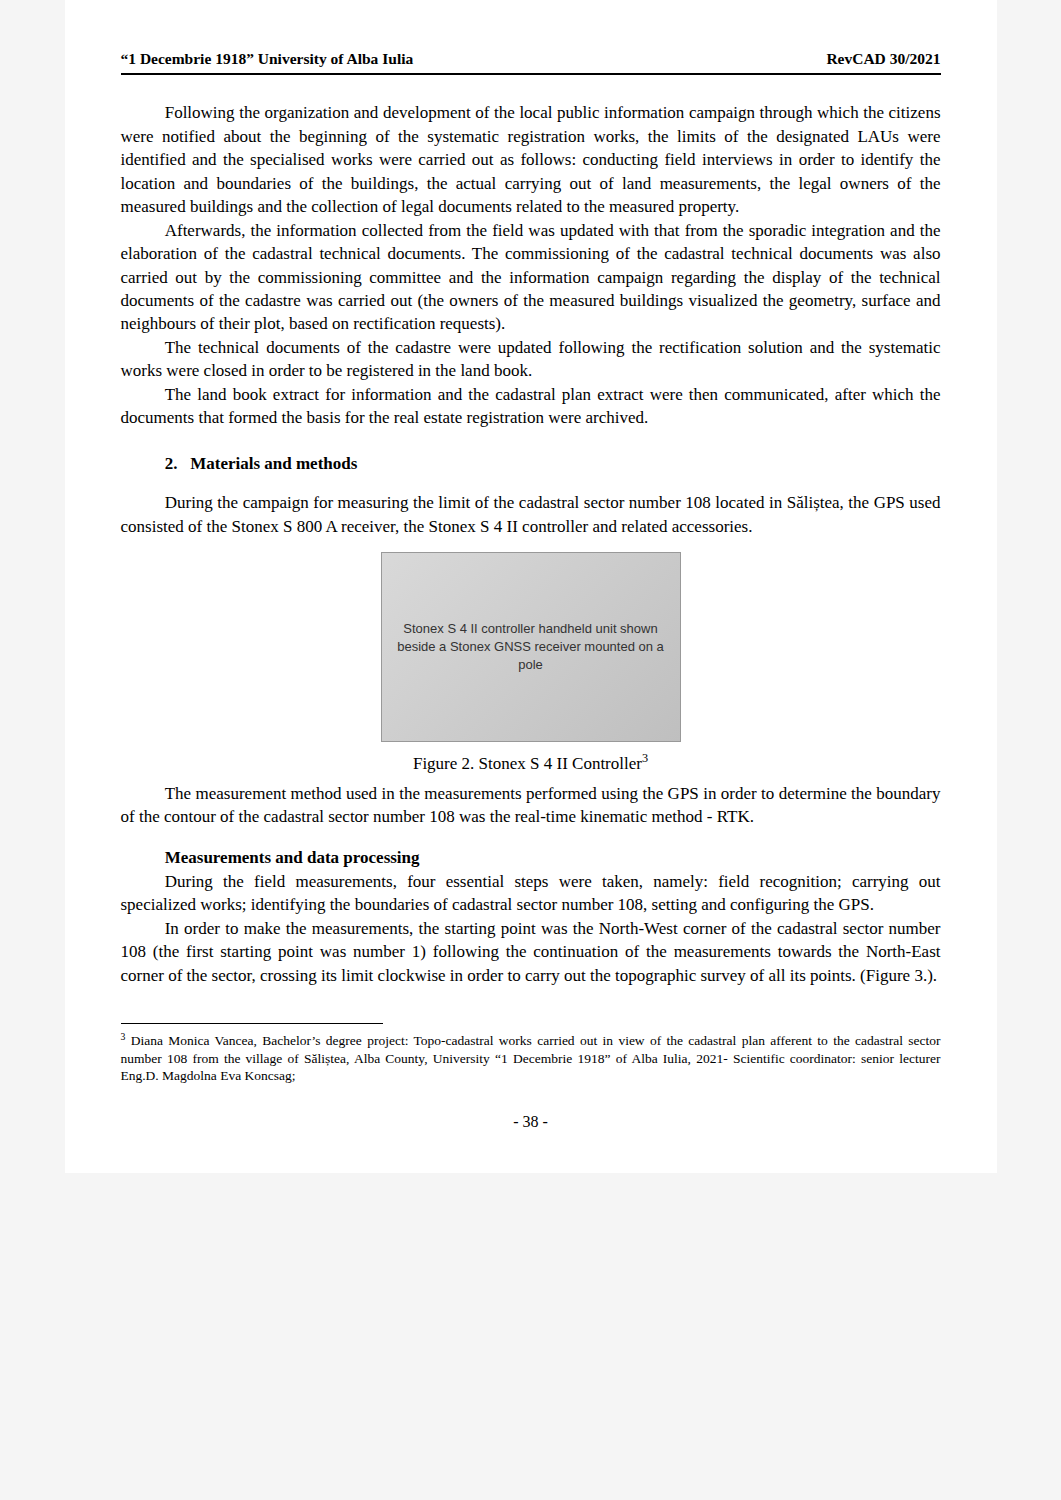“1 Decembrie 1918” University of Alba Iulia RevCAD 30/2021
Following the organization and development of the local public information campaign through which the citizens were notified about the beginning of the systematic registration works, the limits of the designated LAUs were identified and the specialised works were carried out as follows: conducting field interviews in order to identify the location and boundaries of the buildings, the actual carrying out of land measurements, the legal owners of the measured buildings and the collection of legal documents related to the measured property.
Afterwards, the information collected from the field was updated with that from the sporadic integration and the elaboration of the cadastral technical documents. The commissioning of the cadastral technical documents was also carried out by the commissioning committee and the information campaign regarding the display of the technical documents of the cadastre was carried out (the owners of the measured buildings visualized the geometry, surface and neighbours of their plot, based on rectification requests).
The technical documents of the cadastre were updated following the rectification solution and the systematic works were closed in order to be registered in the land book.
The land book extract for information and the cadastral plan extract were then communicated, after which the documents that formed the basis for the real estate registration were archived.
2. Materials and methods
During the campaign for measuring the limit of the cadastral sector number 108 located in Săliștea, the GPS used consisted of the Stonex S 800 A receiver, the Stonex S 4 II controller and related accessories.
Stonex S 4 II controller handheld unit shown beside a Stonex GNSS receiver mounted on a pole
Figure 2. Stonex S 4 II Controller3
The measurement method used in the measurements performed using the GPS in order to determine the boundary of the contour of the cadastral sector number 108 was the real-time kinematic method - RTK.
Measurements and data processing
During the field measurements, four essential steps were taken, namely: field recognition; carrying out specialized works; identifying the boundaries of cadastral sector number 108, setting and configuring the GPS.
In order to make the measurements, the starting point was the North-West corner of the cadastral sector number 108 (the first starting point was number 1) following the continuation of the measurements towards the North-East corner of the sector, crossing its limit clockwise in order to carry out the topographic survey of all its points. (Figure 3.).
3 Diana Monica Vancea, Bachelor’s degree project: Topo-cadastral works carried out in view of the cadastral plan afferent to the cadastral sector number 108 from the village of Săliștea, Alba County, University “1 Decembrie 1918” of Alba Iulia, 2021- Scientific coordinator: senior lecturer Eng.D. Magdolna Eva Koncsag;
- 38 -